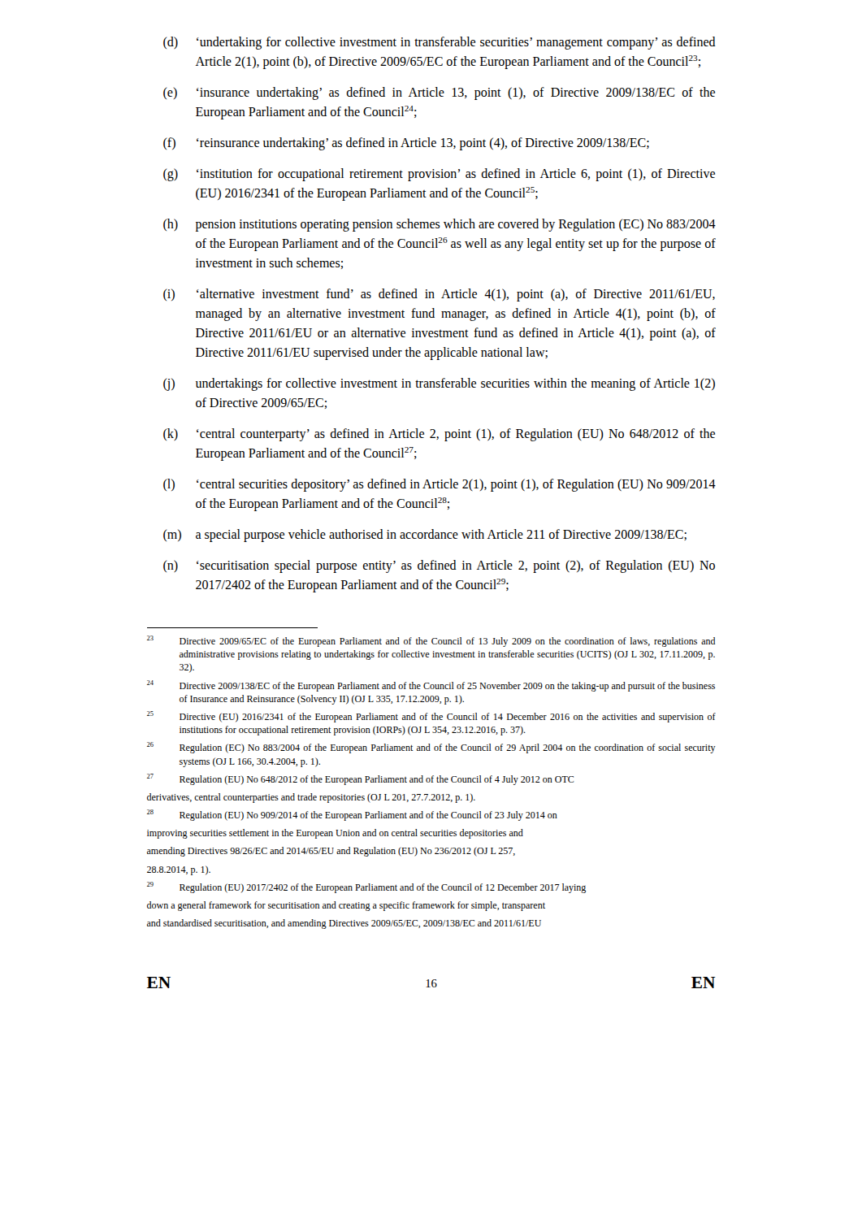(d)
‘undertaking for collective investment in transferable securities’ management company’ as defined Article 2(1), point (b), of Directive 2009/65/EC of the European Parliament and of the Council23;
(e)
‘insurance undertaking’ as defined in Article 13, point (1), of Directive 2009/138/EC of the European Parliament and of the Council24;
(f)
‘reinsurance undertaking’ as defined in Article 13, point (4), of Directive 2009/138/EC;
(g)
‘institution for occupational retirement provision’ as defined in Article 6, point (1), of Directive (EU) 2016/2341 of the European Parliament and of the Council25;
(h)
pension institutions operating pension schemes which are covered by Regulation (EC) No 883/2004 of the European Parliament and of the Council26 as well as any legal entity set up for the purpose of investment in such schemes;
(i)
‘alternative investment fund’ as defined in Article 4(1), point (a), of Directive 2011/61/EU, managed by an alternative investment fund manager, as defined in Article 4(1), point (b), of Directive 2011/61/EU or an alternative investment fund as defined in Article 4(1), point (a), of Directive 2011/61/EU supervised under the applicable national law;
(j)
undertakings for collective investment in transferable securities within the meaning of Article 1(2) of Directive 2009/65/EC;
(k)
‘central counterparty’ as defined in Article 2, point (1), of Regulation (EU) No 648/2012 of the European Parliament and of the Council27;
(l)
‘central securities depository’ as defined in Article 2(1), point (1), of Regulation (EU) No 909/2014 of the European Parliament and of the Council28;
(m)
a special purpose vehicle authorised in accordance with Article 211 of Directive 2009/138/EC;
(n)
‘securitisation special purpose entity’ as defined in Article 2, point (2), of Regulation (EU) No 2017/2402 of the European Parliament and of the Council29;
23
Directive 2009/65/EC of the European Parliament and of the Council of 13 July 2009 on the coordination of laws, regulations and administrative provisions relating to undertakings for collective investment in transferable securities (UCITS) (OJ L 302, 17.11.2009, p. 32).
24
Directive 2009/138/EC of the European Parliament and of the Council of 25 November 2009 on the taking-up and pursuit of the business of Insurance and Reinsurance (Solvency II) (OJ L 335, 17.12.2009, p. 1).
25
Directive (EU) 2016/2341 of the European Parliament and of the Council of 14 December 2016 on the activities and supervision of institutions for occupational retirement provision (IORPs) (OJ L 354, 23.12.2016, p. 37).
26
Regulation (EC) No 883/2004 of the European Parliament and of the Council of 29 April 2004 on the coordination of social security systems (OJ L 166, 30.4.2004, p. 1).
27
Regulation (EU) No 648/2012 of the European Parliament and of the Council of 4 July 2012 on OTC
derivatives, central counterparties and trade repositories (OJ L 201, 27.7.2012, p. 1).
28
Regulation (EU) No 909/2014 of the European Parliament and of the Council of 23 July 2014 on
improving securities settlement in the European Union and on central securities depositories and
amending Directives 98/26/EC and 2014/65/EU and Regulation (EU) No 236/2012 (OJ L 257,
28.8.2014, p. 1).
29
Regulation (EU) 2017/2402 of the European Parliament and of the Council of 12 December 2017 laying
down a general framework for securitisation and creating a specific framework for simple, transparent
and standardised securitisation, and amending Directives 2009/65/EC, 2009/138/EC and 2011/61/EU
EN
16
EN